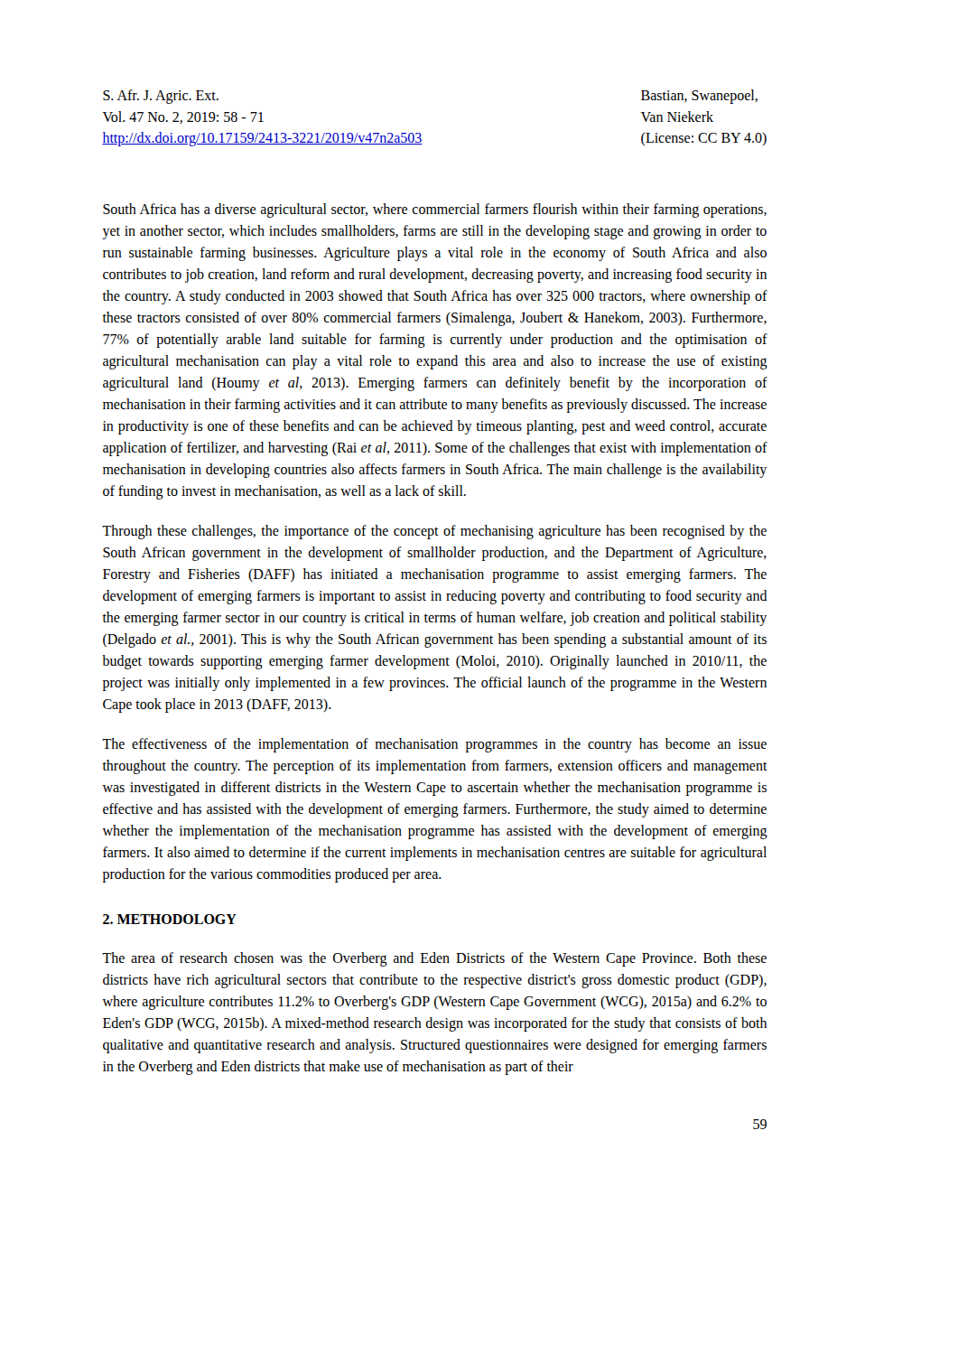S. Afr. J. Agric. Ext.
Vol. 47 No. 2, 2019: 58 - 71
http://dx.doi.org/10.17159/2413-3221/2019/v47n2a503
Bastian, Swanepoel,
Van Niekerk
(License: CC BY 4.0)
South Africa has a diverse agricultural sector, where commercial farmers flourish within their farming operations, yet in another sector, which includes smallholders, farms are still in the developing stage and growing in order to run sustainable farming businesses. Agriculture plays a vital role in the economy of South Africa and also contributes to job creation, land reform and rural development, decreasing poverty, and increasing food security in the country. A study conducted in 2003 showed that South Africa has over 325 000 tractors, where ownership of these tractors consisted of over 80% commercial farmers (Simalenga, Joubert & Hanekom, 2003). Furthermore, 77% of potentially arable land suitable for farming is currently under production and the optimisation of agricultural mechanisation can play a vital role to expand this area and also to increase the use of existing agricultural land (Houmy et al, 2013). Emerging farmers can definitely benefit by the incorporation of mechanisation in their farming activities and it can attribute to many benefits as previously discussed. The increase in productivity is one of these benefits and can be achieved by timeous planting, pest and weed control, accurate application of fertilizer, and harvesting (Rai et al, 2011). Some of the challenges that exist with implementation of mechanisation in developing countries also affects farmers in South Africa. The main challenge is the availability of funding to invest in mechanisation, as well as a lack of skill.
Through these challenges, the importance of the concept of mechanising agriculture has been recognised by the South African government in the development of smallholder production, and the Department of Agriculture, Forestry and Fisheries (DAFF) has initiated a mechanisation programme to assist emerging farmers. The development of emerging farmers is important to assist in reducing poverty and contributing to food security and the emerging farmer sector in our country is critical in terms of human welfare, job creation and political stability (Delgado et al., 2001). This is why the South African government has been spending a substantial amount of its budget towards supporting emerging farmer development (Moloi, 2010). Originally launched in 2010/11, the project was initially only implemented in a few provinces. The official launch of the programme in the Western Cape took place in 2013 (DAFF, 2013).
The effectiveness of the implementation of mechanisation programmes in the country has become an issue throughout the country. The perception of its implementation from farmers, extension officers and management was investigated in different districts in the Western Cape to ascertain whether the mechanisation programme is effective and has assisted with the development of emerging farmers. Furthermore, the study aimed to determine whether the implementation of the mechanisation programme has assisted with the development of emerging farmers. It also aimed to determine if the current implements in mechanisation centres are suitable for agricultural production for the various commodities produced per area.
2. METHODOLOGY
The area of research chosen was the Overberg and Eden Districts of the Western Cape Province. Both these districts have rich agricultural sectors that contribute to the respective district's gross domestic product (GDP), where agriculture contributes 11.2% to Overberg's GDP (Western Cape Government (WCG), 2015a) and 6.2% to Eden's GDP (WCG, 2015b). A mixed-method research design was incorporated for the study that consists of both qualitative and quantitative research and analysis. Structured questionnaires were designed for emerging farmers in the Overberg and Eden districts that make use of mechanisation as part of their
59